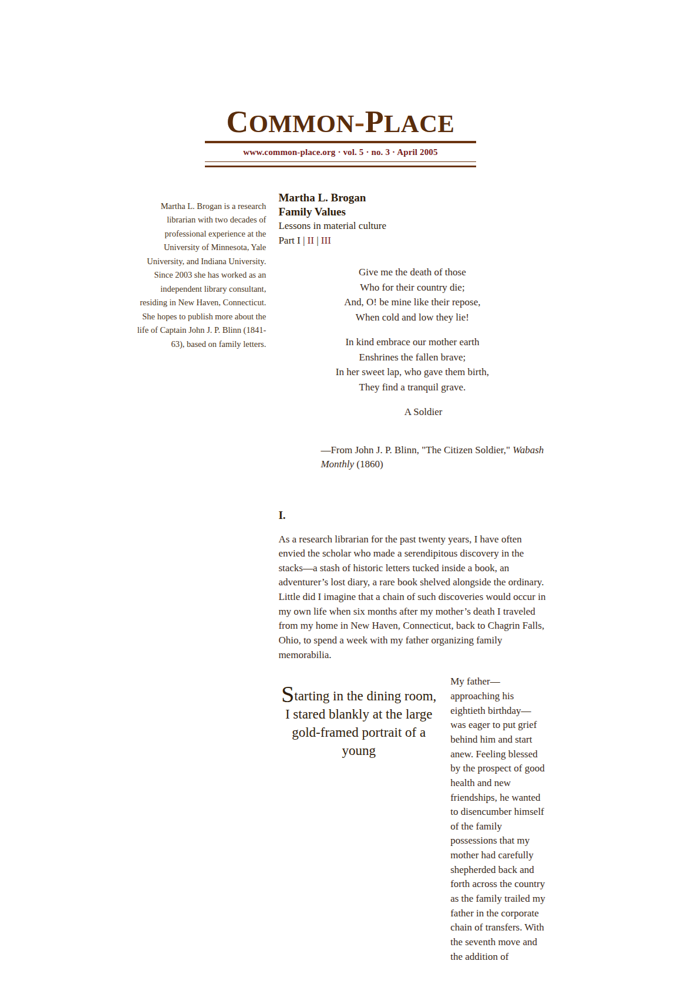COMMON-PLACE
www.common-place.org · vol. 5 · no. 3 · April 2005
Martha L. Brogan is a research librarian with two decades of professional experience at the University of Minnesota, Yale University, and Indiana University. Since 2003 she has worked as an independent library consultant, residing in New Haven, Connecticut. She hopes to publish more about the life of Captain John J. P. Blinn (1841-63), based on family letters.
Martha L. Brogan
Family Values
Lessons in material culture
Part I | II | III
Give me the death of those
Who for their country die;
And, O! be mine like their repose,
When cold and low they lie!
In kind embrace our mother earth
Enshrines the fallen brave;
In her sweet lap, who gave them birth,
They find a tranquil grave.
A Soldier
—From John J. P. Blinn, "The Citizen Soldier," Wabash Monthly (1860)
I.
As a research librarian for the past twenty years, I have often envied the scholar who made a serendipitous discovery in the stacks—a stash of historic letters tucked inside a book, an adventurer’s lost diary, a rare book shelved alongside the ordinary. Little did I imagine that a chain of such discoveries would occur in my own life when six months after my mother’s death I traveled from my home in New Haven, Connecticut, back to Chagrin Falls, Ohio, to spend a week with my father organizing family memorabilia.
Starting in the dining room, I stared blankly at the large gold-framed portrait of a young
My father—approaching his eightieth birthday—was eager to put grief behind him and start anew. Feeling blessed by the prospect of good health and new friendships, he wanted to disencumber himself of the family possessions that my mother had carefully shepherded back and forth across the country as the family trailed my father in the corporate chain of transfers. With the seventh move and the addition of